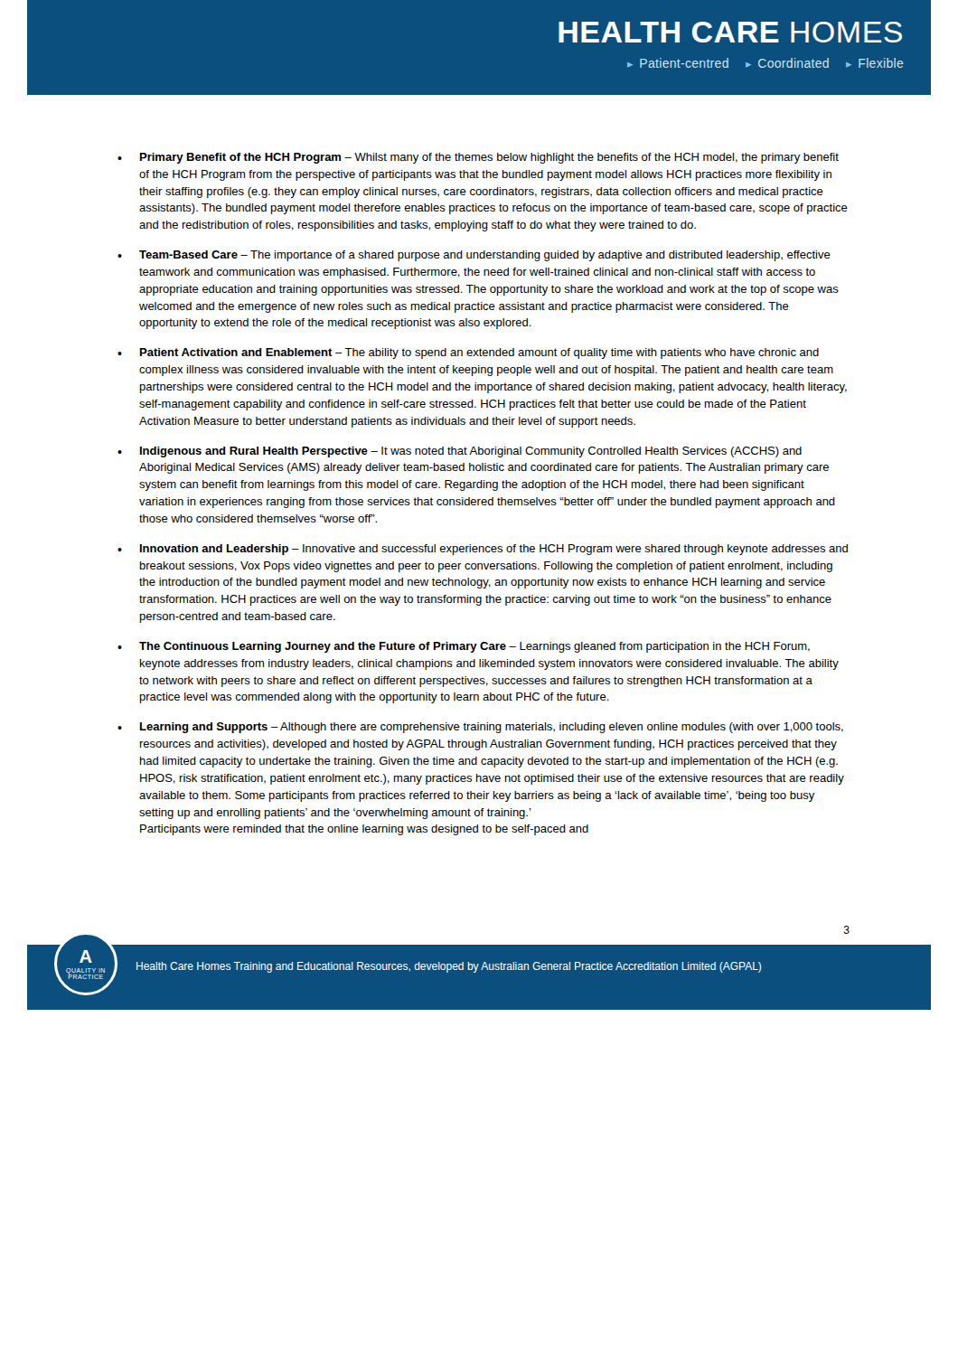HEALTH CARE HOMES
▸Patient-centred ▸Coordinated ▸Flexible
Primary Benefit of the HCH Program – Whilst many of the themes below highlight the benefits of the HCH model, the primary benefit of the HCH Program from the perspective of participants was that the bundled payment model allows HCH practices more flexibility in their staffing profiles (e.g. they can employ clinical nurses, care coordinators, registrars, data collection officers and medical practice assistants). The bundled payment model therefore enables practices to refocus on the importance of team-based care, scope of practice and the redistribution of roles, responsibilities and tasks, employing staff to do what they were trained to do.
Team-Based Care – The importance of a shared purpose and understanding guided by adaptive and distributed leadership, effective teamwork and communication was emphasised. Furthermore, the need for well-trained clinical and non-clinical staff with access to appropriate education and training opportunities was stressed. The opportunity to share the workload and work at the top of scope was welcomed and the emergence of new roles such as medical practice assistant and practice pharmacist were considered. The opportunity to extend the role of the medical receptionist was also explored.
Patient Activation and Enablement – The ability to spend an extended amount of quality time with patients who have chronic and complex illness was considered invaluable with the intent of keeping people well and out of hospital. The patient and health care team partnerships were considered central to the HCH model and the importance of shared decision making, patient advocacy, health literacy, self-management capability and confidence in self-care stressed. HCH practices felt that better use could be made of the Patient Activation Measure to better understand patients as individuals and their level of support needs.
Indigenous and Rural Health Perspective – It was noted that Aboriginal Community Controlled Health Services (ACCHS) and Aboriginal Medical Services (AMS) already deliver team-based holistic and coordinated care for patients. The Australian primary care system can benefit from learnings from this model of care. Regarding the adoption of the HCH model, there had been significant variation in experiences ranging from those services that considered themselves “better off” under the bundled payment approach and those who considered themselves “worse off”.
Innovation and Leadership – Innovative and successful experiences of the HCH Program were shared through keynote addresses and breakout sessions, Vox Pops video vignettes and peer to peer conversations. Following the completion of patient enrolment, including the introduction of the bundled payment model and new technology, an opportunity now exists to enhance HCH learning and service transformation. HCH practices are well on the way to transforming the practice: carving out time to work “on the business” to enhance person-centred and team-based care.
The Continuous Learning Journey and the Future of Primary Care – Learnings gleaned from participation in the HCH Forum, keynote addresses from industry leaders, clinical champions and likeminded system innovators were considered invaluable. The ability to network with peers to share and reflect on different perspectives, successes and failures to strengthen HCH transformation at a practice level was commended along with the opportunity to learn about PHC of the future.
Learning and Supports – Although there are comprehensive training materials, including eleven online modules (with over 1,000 tools, resources and activities), developed and hosted by AGPAL through Australian Government funding, HCH practices perceived that they had limited capacity to undertake the training. Given the time and capacity devoted to the start-up and implementation of the HCH (e.g. HPOS, risk stratification, patient enrolment etc.), many practices have not optimised their use of the extensive resources that are readily available to them. Some participants from practices referred to their key barriers as being a ‘lack of available time’, ‘being too busy setting up and enrolling patients’ and the ‘overwhelming amount of training.’
Participants were reminded that the online learning was designed to be self-paced and
3
A QUALITY IN PRACTICE
Health Care Homes Training and Educational Resources, developed by Australian General Practice Accreditation Limited (AGPAL)